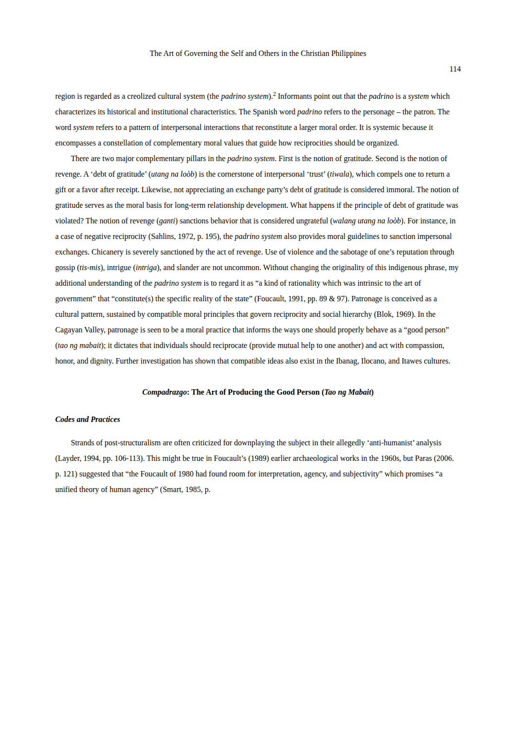The Art of Governing the Self and Others in the Christian Philippines
114
region is regarded as a creolized cultural system (the padrino system).2 Informants point out that the padrino is a system which characterizes its historical and institutional characteristics. The Spanish word padrino refers to the personage – the patron. The word system refers to a pattern of interpersonal interactions that reconstitute a larger moral order. It is systemic because it encompasses a constellation of complementary moral values that guide how reciprocities should be organized.
There are two major complementary pillars in the padrino system. First is the notion of gratitude. Second is the notion of revenge. A ‘debt of gratitude’ (utang na loòb) is the cornerstone of interpersonal ‘trust’ (tiwala), which compels one to return a gift or a favor after receipt. Likewise, not appreciating an exchange party’s debt of gratitude is considered immoral. The notion of gratitude serves as the moral basis for long-term relationship development. What happens if the principle of debt of gratitude was violated? The notion of revenge (ganti) sanctions behavior that is considered ungrateful (walang utang na loòb). For instance, in a case of negative reciprocity (Sahlins, 1972, p. 195), the padrino system also provides moral guidelines to sanction impersonal exchanges. Chicanery is severely sanctioned by the act of revenge. Use of violence and the sabotage of one’s reputation through gossip (tis-mis), intrigue (intriga), and slander are not uncommon. Without changing the originality of this indigenous phrase, my additional understanding of the padrino system is to regard it as “a kind of rationality which was intrinsic to the art of government” that “constitute(s) the specific reality of the state” (Foucault, 1991, pp. 89 & 97). Patronage is conceived as a cultural pattern, sustained by compatible moral principles that govern reciprocity and social hierarchy (Blok, 1969). In the Cagayan Valley, patronage is seen to be a moral practice that informs the ways one should properly behave as a “good person” (tao ng mabait); it dictates that individuals should reciprocate (provide mutual help to one another) and act with compassion, honor, and dignity. Further investigation has shown that compatible ideas also exist in the Ibanag, Ilocano, and Itawes cultures.
Compadrazgo: The Art of Producing the Good Person (Tao ng Mabait)
Codes and Practices
Strands of post-structuralism are often criticized for downplaying the subject in their allegedly ‘anti-humanist’ analysis (Layder, 1994, pp. 106-113). This might be true in Foucault’s (1989) earlier archaeological works in the 1960s, but Paras (2006. p. 121) suggested that “the Foucault of 1980 had found room for interpretation, agency, and subjectivity” which promises “a unified theory of human agency” (Smart, 1985, p.